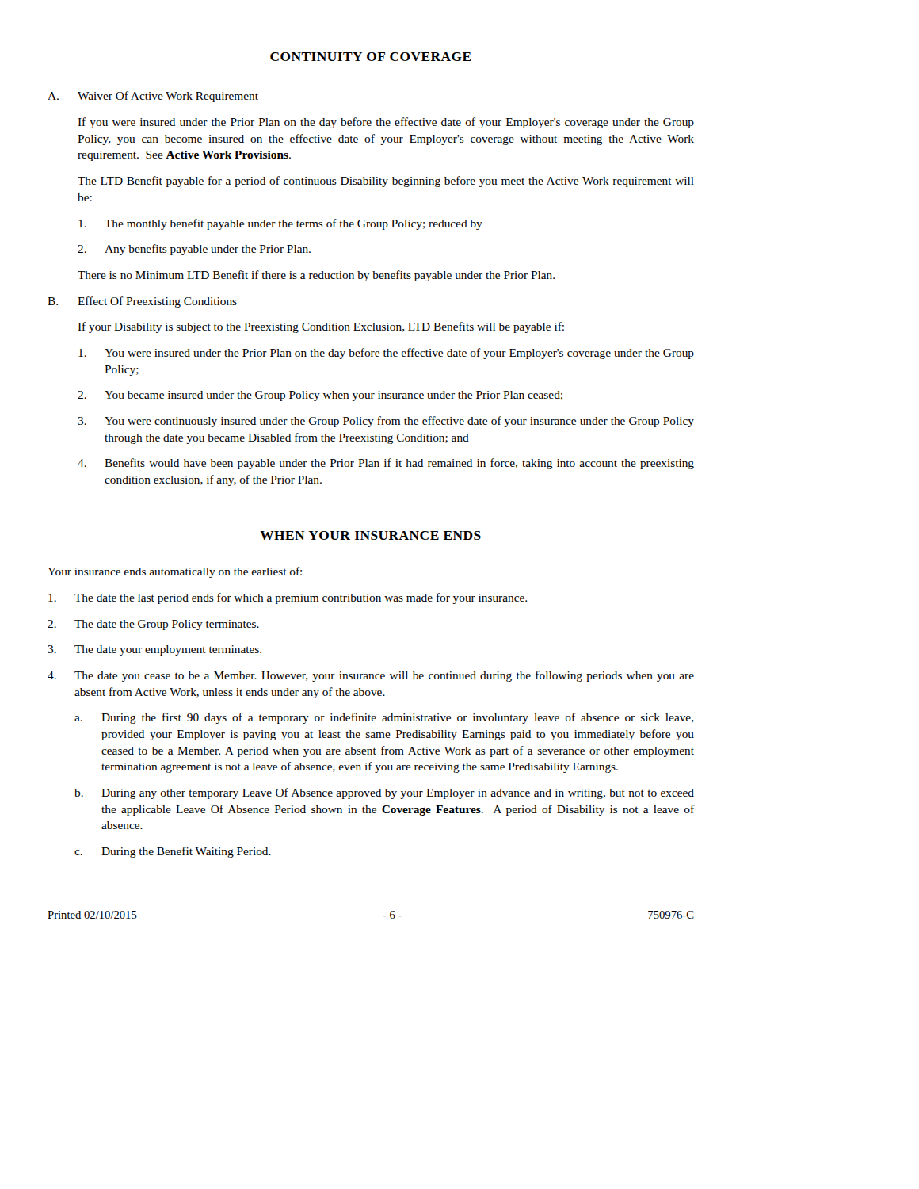CONTINUITY OF COVERAGE
A.
Waiver Of Active Work Requirement
If you were insured under the Prior Plan on the day before the effective date of your Employer's coverage under the Group Policy, you can become insured on the effective date of your Employer's coverage without meeting the Active Work requirement. See Active Work Provisions.
The LTD Benefit payable for a period of continuous Disability beginning before you meet the Active Work requirement will be:
1.
The monthly benefit payable under the terms of the Group Policy; reduced by
2.
Any benefits payable under the Prior Plan.
There is no Minimum LTD Benefit if there is a reduction by benefits payable under the Prior Plan.
B.
Effect Of Preexisting Conditions
If your Disability is subject to the Preexisting Condition Exclusion, LTD Benefits will be payable if:
1.
You were insured under the Prior Plan on the day before the effective date of your Employer's coverage under the Group Policy;
2.
You became insured under the Group Policy when your insurance under the Prior Plan ceased;
3.
You were continuously insured under the Group Policy from the effective date of your insurance under the Group Policy through the date you became Disabled from the Preexisting Condition; and
4.
Benefits would have been payable under the Prior Plan if it had remained in force, taking into account the preexisting condition exclusion, if any, of the Prior Plan.
WHEN YOUR INSURANCE ENDS
Your insurance ends automatically on the earliest of:
1.
The date the last period ends for which a premium contribution was made for your insurance.
2.
The date the Group Policy terminates.
3.
The date your employment terminates.
4.
The date you cease to be a Member. However, your insurance will be continued during the following periods when you are absent from Active Work, unless it ends under any of the above.
a.
During the first 90 days of a temporary or indefinite administrative or involuntary leave of absence or sick leave, provided your Employer is paying you at least the same Predisability Earnings paid to you immediately before you ceased to be a Member. A period when you are absent from Active Work as part of a severance or other employment termination agreement is not a leave of absence, even if you are receiving the same Predisability Earnings.
b.
During any other temporary Leave Of Absence approved by your Employer in advance and in writing, but not to exceed the applicable Leave Of Absence Period shown in the Coverage Features. A period of Disability is not a leave of absence.
c.
During the Benefit Waiting Period.
Printed 02/10/2015
- 6 -
750976-C